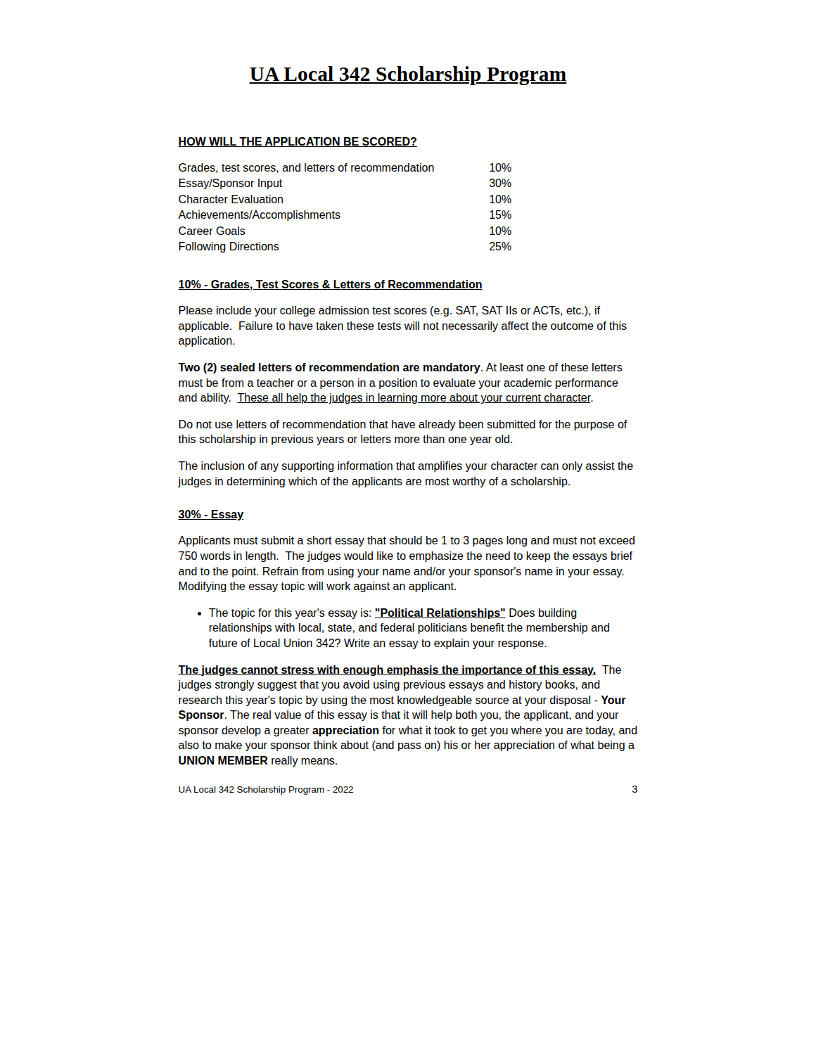UA Local 342 Scholarship Program
HOW WILL THE APPLICATION BE SCORED?
Grades, test scores, and letters of recommendation
10%
Essay/Sponsor Input
30%
Character Evaluation
10%
Achievements/Accomplishments
15%
Career Goals
10%
Following Directions
25%
10% - Grades, Test Scores & Letters of Recommendation
Please include your college admission test scores (e.g. SAT, SAT IIs or ACTs, etc.), if applicable. Failure to have taken these tests will not necessarily affect the outcome of this application.
Two (2) sealed letters of recommendation are mandatory. At least one of these letters must be from a teacher or a person in a position to evaluate your academic performance and ability. These all help the judges in learning more about your current character.
Do not use letters of recommendation that have already been submitted for the purpose of this scholarship in previous years or letters more than one year old.
The inclusion of any supporting information that amplifies your character can only assist the judges in determining which of the applicants are most worthy of a scholarship.
30% - Essay
Applicants must submit a short essay that should be 1 to 3 pages long and must not exceed 750 words in length. The judges would like to emphasize the need to keep the essays brief and to the point. Refrain from using your name and/or your sponsor's name in your essay. Modifying the essay topic will work against an applicant.
The topic for this year's essay is: "Political Relationships" Does building relationships with local, state, and federal politicians benefit the membership and future of Local Union 342? Write an essay to explain your response.
The judges cannot stress with enough emphasis the importance of this essay. The judges strongly suggest that you avoid using previous essays and history books, and research this year's topic by using the most knowledgeable source at your disposal - Your Sponsor. The real value of this essay is that it will help both you, the applicant, and your sponsor develop a greater appreciation for what it took to get you where you are today, and also to make your sponsor think about (and pass on) his or her appreciation of what being a UNION MEMBER really means.
UA Local 342 Scholarship Program - 2022 3